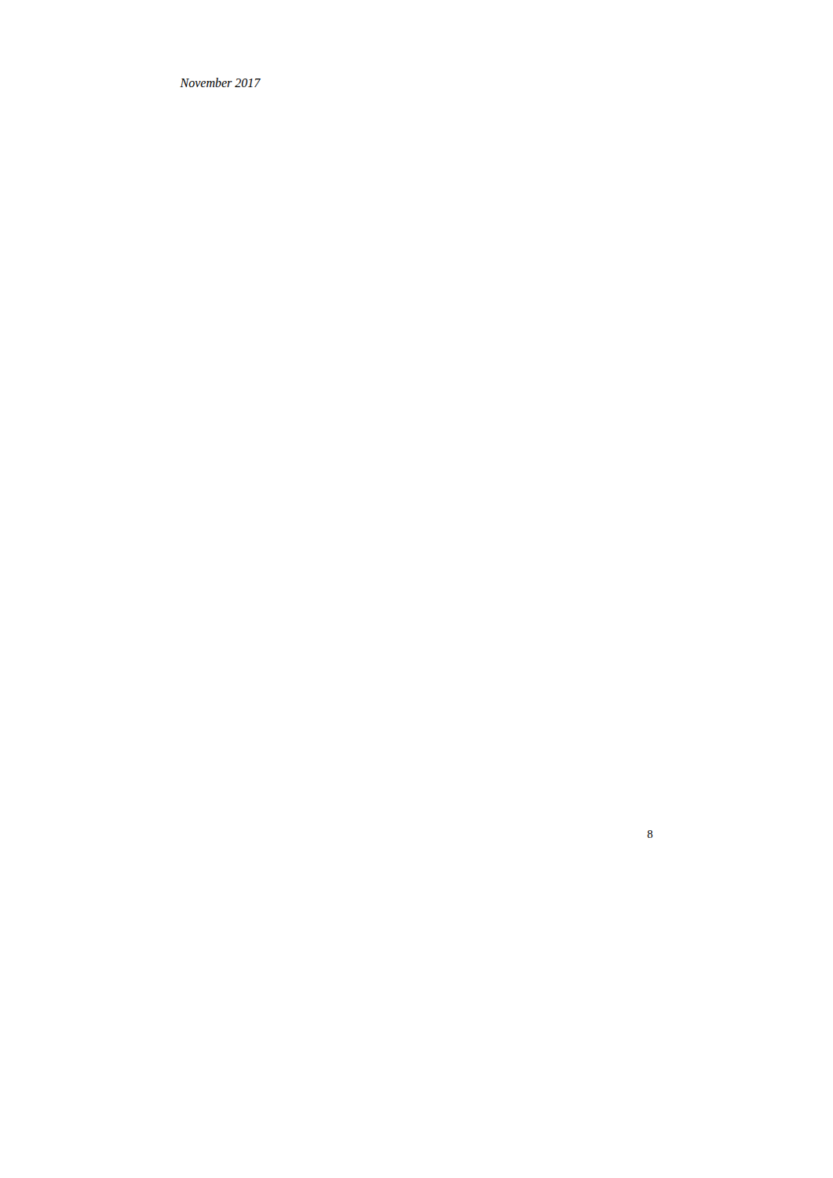November 2017
8